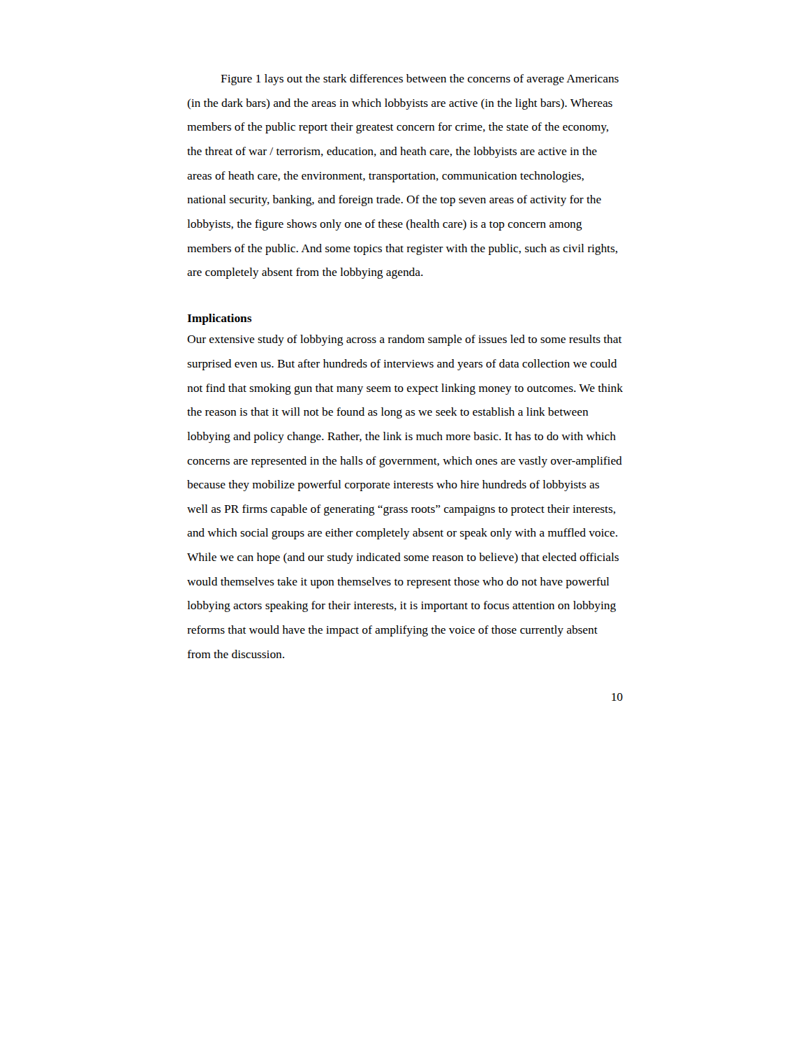Figure 1 lays out the stark differences between the concerns of average Americans (in the dark bars) and the areas in which lobbyists are active (in the light bars). Whereas members of the public report their greatest concern for crime, the state of the economy, the threat of war / terrorism, education, and heath care, the lobbyists are active in the areas of heath care, the environment, transportation, communication technologies, national security, banking, and foreign trade. Of the top seven areas of activity for the lobbyists, the figure shows only one of these (health care) is a top concern among members of the public. And some topics that register with the public, such as civil rights, are completely absent from the lobbying agenda.
Implications
Our extensive study of lobbying across a random sample of issues led to some results that surprised even us. But after hundreds of interviews and years of data collection we could not find that smoking gun that many seem to expect linking money to outcomes. We think the reason is that it will not be found as long as we seek to establish a link between lobbying and policy change. Rather, the link is much more basic. It has to do with which concerns are represented in the halls of government, which ones are vastly over-amplified because they mobilize powerful corporate interests who hire hundreds of lobbyists as well as PR firms capable of generating “grass roots” campaigns to protect their interests, and which social groups are either completely absent or speak only with a muffled voice. While we can hope (and our study indicated some reason to believe) that elected officials would themselves take it upon themselves to represent those who do not have powerful lobbying actors speaking for their interests, it is important to focus attention on lobbying reforms that would have the impact of amplifying the voice of those currently absent from the discussion.
10